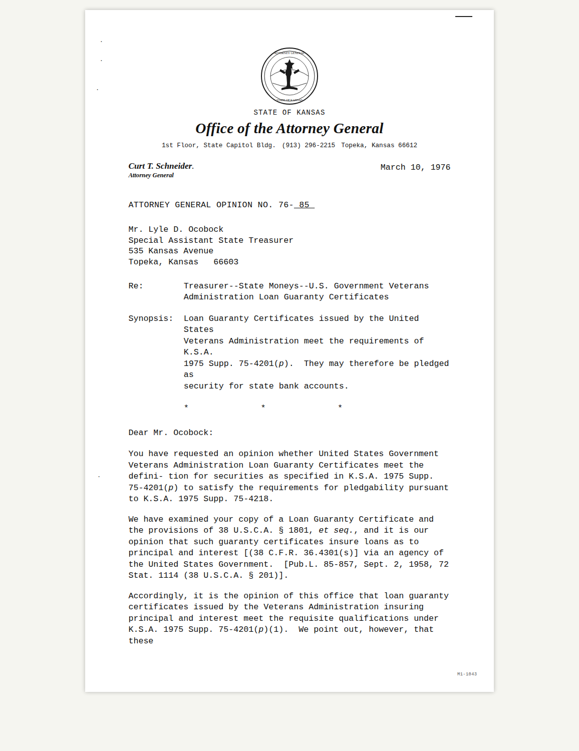.
.
.
.
ATTORNEY GENERAL STATE OF KANSAS
STATE OF KANSAS
Office of the Attorney General
1st Floor, State Capitol Bldg.(913) 296-2215 Topeka, Kansas 66612
Curt T. Schneider.
Attorney General
March 10, 1976
ATTORNEY GENERAL OPINION NO. 76- 85
Mr. Lyle D. Ocobock
Special Assistant State Treasurer
535 Kansas Avenue
Topeka, Kansas 66603
| Re: | Treasurer--State Moneys--U.S. Government Veterans Administration Loan Guaranty Certificates |
| Synopsis: | Loan Guaranty Certificates issued by the United States Veterans Administration meet the requirements of K.S.A. 1975 Supp. 75-4201( p ). They may therefore be pledged as security for state bank accounts. |
***
Dear Mr. Ocobock:
You have requested an opinion whether United States Government Veterans Administration Loan Guaranty Certificates meet the defini- tion for securities as specified in K.S.A. 1975 Supp. 75-4201(p) to satisfy the requirements for pledgability pursuant to K.S.A. 1975 Supp. 75-4218.
We have examined your copy of a Loan Guaranty Certificate and the provisions of 38 U.S.C.A. § 1801, et seq., and it is our opinion that such guaranty certificates insure loans as to principal and interest [(38 C.F.R. 36.4301(s)] via an agency of the United States Government. [Pub.L. 85-857, Sept. 2, 1958, 72 Stat. 1114 (38 U.S.C.A. § 201)].
Accordingly, it is the opinion of this office that loan guaranty certificates issued by the Veterans Administration insuring principal and interest meet the requisite qualifications under K.S.A. 1975 Supp. 75-4201(p)(1). We point out, however, that these
M1-1043